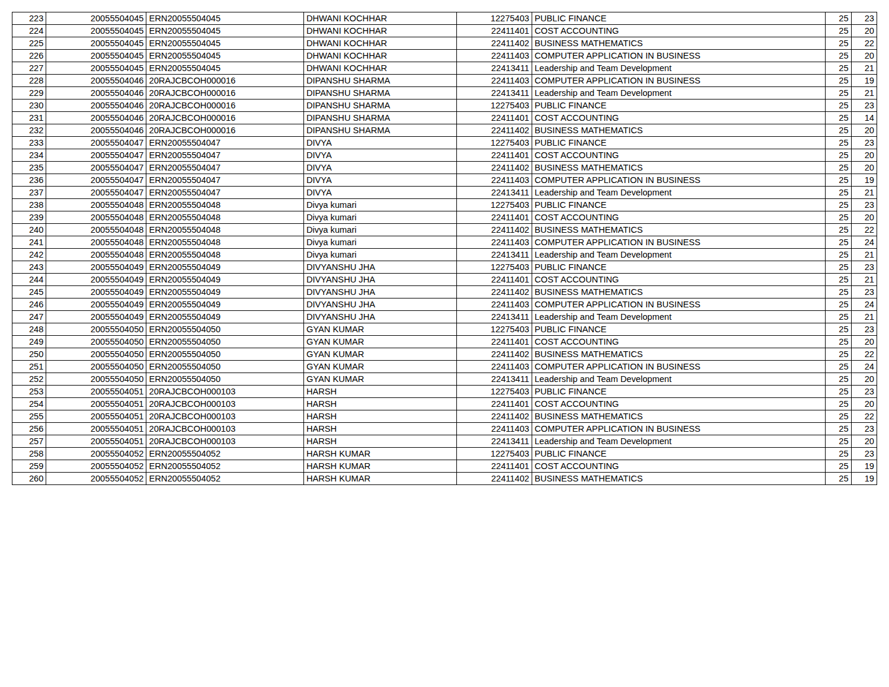| 223 | 20055504045 | ERN20055504045 | DHWANI KOCHHAR | 12275403 | PUBLIC FINANCE | 25 | 23 |
| 224 | 20055504045 | ERN20055504045 | DHWANI KOCHHAR | 22411401 | COST ACCOUNTING | 25 | 20 |
| 225 | 20055504045 | ERN20055504045 | DHWANI KOCHHAR | 22411402 | BUSINESS MATHEMATICS | 25 | 22 |
| 226 | 20055504045 | ERN20055504045 | DHWANI KOCHHAR | 22411403 | COMPUTER APPLICATION IN BUSINESS | 25 | 20 |
| 227 | 20055504045 | ERN20055504045 | DHWANI KOCHHAR | 22413411 | Leadership and Team Development | 25 | 21 |
| 228 | 20055504046 | 20RAJCBCOH000016 | DIPANSHU SHARMA | 22411403 | COMPUTER APPLICATION IN BUSINESS | 25 | 19 |
| 229 | 20055504046 | 20RAJCBCOH000016 | DIPANSHU SHARMA | 22413411 | Leadership and Team Development | 25 | 21 |
| 230 | 20055504046 | 20RAJCBCOH000016 | DIPANSHU SHARMA | 12275403 | PUBLIC FINANCE | 25 | 23 |
| 231 | 20055504046 | 20RAJCBCOH000016 | DIPANSHU SHARMA | 22411401 | COST ACCOUNTING | 25 | 14 |
| 232 | 20055504046 | 20RAJCBCOH000016 | DIPANSHU SHARMA | 22411402 | BUSINESS MATHEMATICS | 25 | 20 |
| 233 | 20055504047 | ERN20055504047 | DIVYA | 12275403 | PUBLIC FINANCE | 25 | 23 |
| 234 | 20055504047 | ERN20055504047 | DIVYA | 22411401 | COST ACCOUNTING | 25 | 20 |
| 235 | 20055504047 | ERN20055504047 | DIVYA | 22411402 | BUSINESS MATHEMATICS | 25 | 20 |
| 236 | 20055504047 | ERN20055504047 | DIVYA | 22411403 | COMPUTER APPLICATION IN BUSINESS | 25 | 19 |
| 237 | 20055504047 | ERN20055504047 | DIVYA | 22413411 | Leadership and Team Development | 25 | 21 |
| 238 | 20055504048 | ERN20055504048 | Divya kumari | 12275403 | PUBLIC FINANCE | 25 | 23 |
| 239 | 20055504048 | ERN20055504048 | Divya kumari | 22411401 | COST ACCOUNTING | 25 | 20 |
| 240 | 20055504048 | ERN20055504048 | Divya kumari | 22411402 | BUSINESS MATHEMATICS | 25 | 22 |
| 241 | 20055504048 | ERN20055504048 | Divya kumari | 22411403 | COMPUTER APPLICATION IN BUSINESS | 25 | 24 |
| 242 | 20055504048 | ERN20055504048 | Divya kumari | 22413411 | Leadership and Team Development | 25 | 21 |
| 243 | 20055504049 | ERN20055504049 | DIVYANSHU JHA | 12275403 | PUBLIC FINANCE | 25 | 23 |
| 244 | 20055504049 | ERN20055504049 | DIVYANSHU JHA | 22411401 | COST ACCOUNTING | 25 | 21 |
| 245 | 20055504049 | ERN20055504049 | DIVYANSHU JHA | 22411402 | BUSINESS MATHEMATICS | 25 | 23 |
| 246 | 20055504049 | ERN20055504049 | DIVYANSHU JHA | 22411403 | COMPUTER APPLICATION IN BUSINESS | 25 | 24 |
| 247 | 20055504049 | ERN20055504049 | DIVYANSHU JHA | 22413411 | Leadership and Team Development | 25 | 21 |
| 248 | 20055504050 | ERN20055504050 | GYAN KUMAR | 12275403 | PUBLIC FINANCE | 25 | 23 |
| 249 | 20055504050 | ERN20055504050 | GYAN KUMAR | 22411401 | COST ACCOUNTING | 25 | 20 |
| 250 | 20055504050 | ERN20055504050 | GYAN KUMAR | 22411402 | BUSINESS MATHEMATICS | 25 | 22 |
| 251 | 20055504050 | ERN20055504050 | GYAN KUMAR | 22411403 | COMPUTER APPLICATION IN BUSINESS | 25 | 24 |
| 252 | 20055504050 | ERN20055504050 | GYAN KUMAR | 22413411 | Leadership and Team Development | 25 | 20 |
| 253 | 20055504051 | 20RAJCBCOH000103 | HARSH | 12275403 | PUBLIC FINANCE | 25 | 23 |
| 254 | 20055504051 | 20RAJCBCOH000103 | HARSH | 22411401 | COST ACCOUNTING | 25 | 20 |
| 255 | 20055504051 | 20RAJCBCOH000103 | HARSH | 22411402 | BUSINESS MATHEMATICS | 25 | 22 |
| 256 | 20055504051 | 20RAJCBCOH000103 | HARSH | 22411403 | COMPUTER APPLICATION IN BUSINESS | 25 | 23 |
| 257 | 20055504051 | 20RAJCBCOH000103 | HARSH | 22413411 | Leadership and Team Development | 25 | 20 |
| 258 | 20055504052 | ERN20055504052 | HARSH KUMAR | 12275403 | PUBLIC FINANCE | 25 | 23 |
| 259 | 20055504052 | ERN20055504052 | HARSH KUMAR | 22411401 | COST ACCOUNTING | 25 | 19 |
| 260 | 20055504052 | ERN20055504052 | HARSH KUMAR | 22411402 | BUSINESS MATHEMATICS | 25 | 19 |